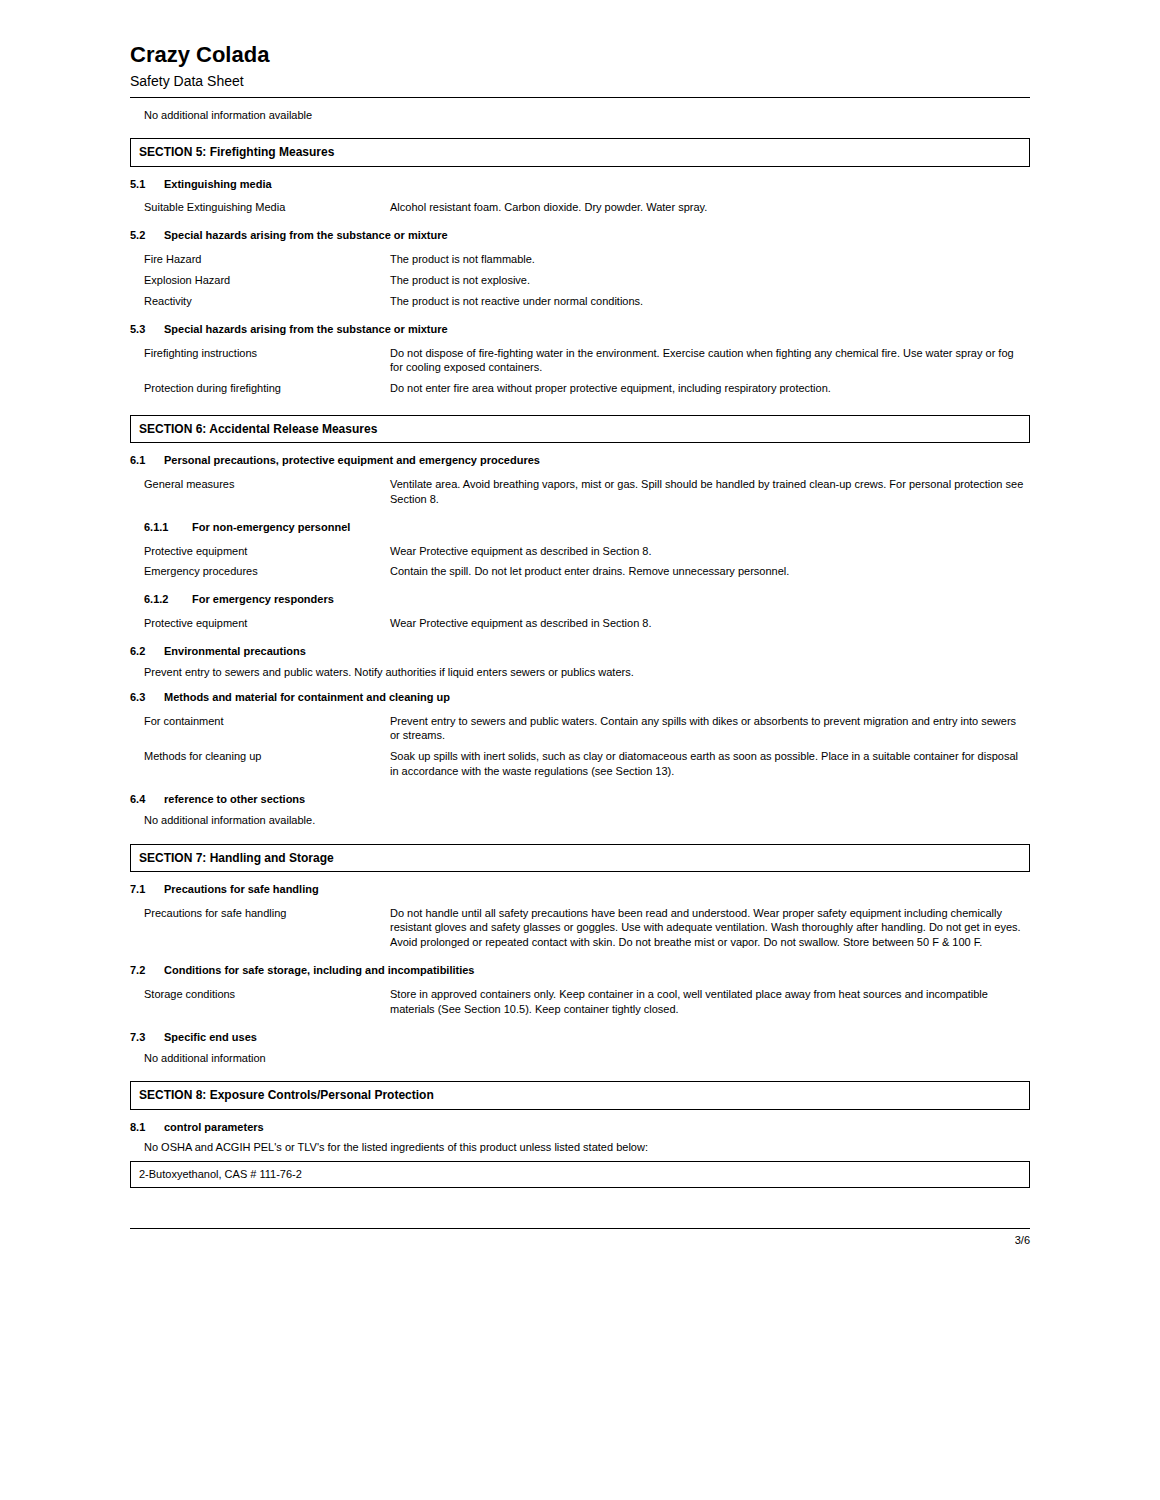Crazy Colada
Safety Data Sheet
No additional information available
SECTION 5: Firefighting Measures
5.1 Extinguishing media
| Suitable Extinguishing Media | Alcohol resistant foam. Carbon dioxide. Dry powder. Water spray. |
5.2 Special hazards arising from the substance or mixture
| Fire Hazard | The product is not flammable. |
| Explosion Hazard | The product is not explosive. |
| Reactivity | The product is not reactive under normal conditions. |
5.3 Special hazards arising from the substance or mixture
| Firefighting instructions | Do not dispose of fire-fighting water in the environment. Exercise caution when fighting any chemical fire. Use water spray or fog for cooling exposed containers. |
| Protection during firefighting | Do not enter fire area without proper protective equipment, including respiratory protection. |
SECTION 6: Accidental Release Measures
6.1 Personal precautions, protective equipment and emergency procedures
| General measures | Ventilate area. Avoid breathing vapors, mist or gas. Spill should be handled by trained clean-up crews. For personal protection see Section 8. |
6.1.1 For non-emergency personnel
| Protective equipment | Wear Protective equipment as described in Section 8. |
| Emergency procedures | Contain the spill. Do not let product enter drains. Remove unnecessary personnel. |
6.1.2 For emergency responders
| Protective equipment | Wear Protective equipment as described in Section 8. |
6.2 Environmental precautions
Prevent entry to sewers and public waters. Notify authorities if liquid enters sewers or publics waters.
6.3 Methods and material for containment and cleaning up
| For containment | Prevent entry to sewers and public waters. Contain any spills with dikes or absorbents to prevent migration and entry into sewers or streams. |
| Methods for cleaning up | Soak up spills with inert solids, such as clay or diatomaceous earth as soon as possible. Place in a suitable container for disposal in accordance with the waste regulations (see Section 13). |
6.4reference to other sections
No additional information available.
SECTION 7: Handling and Storage
7.1 Precautions for safe handling
| Precautions for safe handling | Do not handle until all safety precautions have been read and understood. Wear proper safety equipment including chemically resistant gloves and safety glasses or goggles. Use with adequate ventilation. Wash thoroughly after handling. Do not get in eyes. Avoid prolonged or repeated contact with skin. Do not breathe mist or vapor. Do not swallow. Store between 50 F & 100 F. |
7.2 Conditions for safe storage, including and incompatibilities
| Storage conditions | Store in approved containers only. Keep container in a cool, well ventilated place away from heat sources and incompatible materials (See Section 10.5). Keep container tightly closed. |
7.3 Specific end uses
No additional information
SECTION 8: Exposure Controls/Personal Protection
8.1control parameters
No OSHA and ACGIH PEL's or TLV's for the listed ingredients of this product unless listed stated below:
2-Butoxyethanol, CAS # 111-76-2
3/6